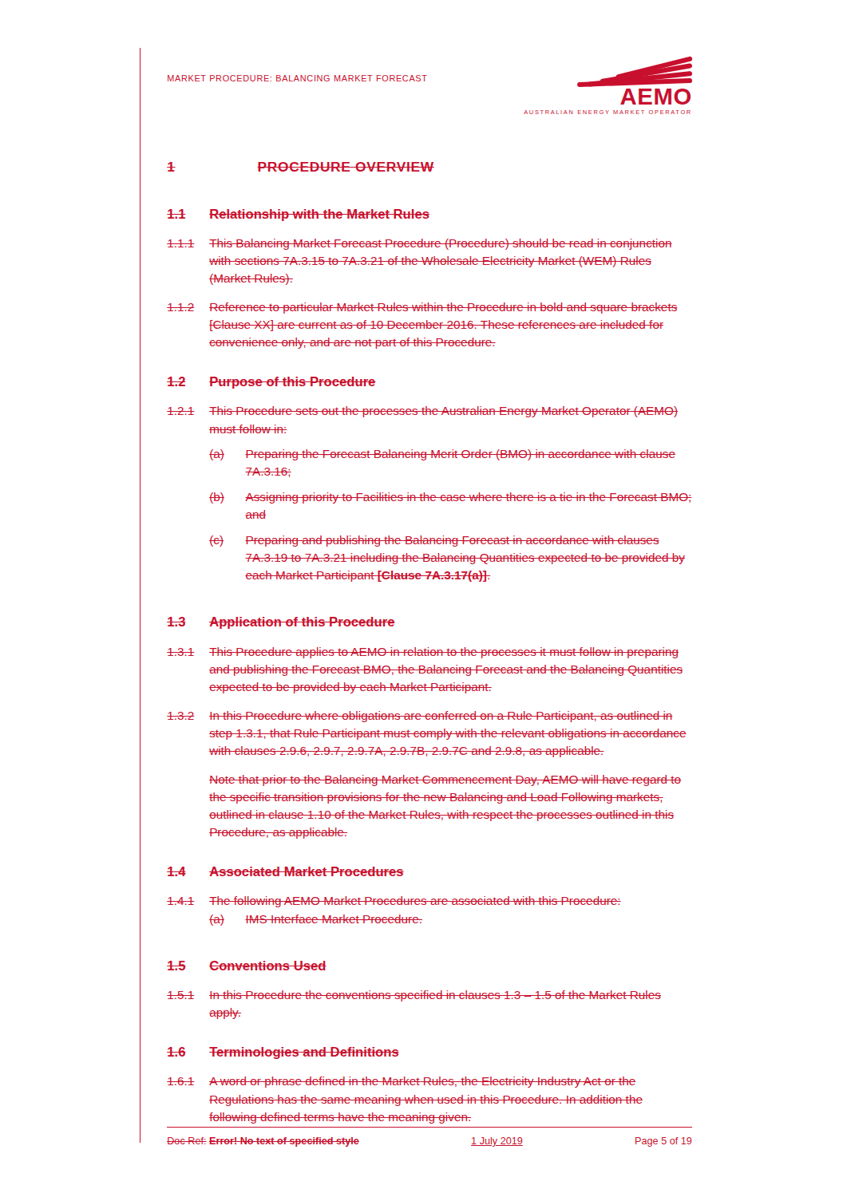Market Procedure: Balancing Market Forecast
AEMO
Australian Energy Market Operator
1 PROCEDURE OVERVIEW
1.1 Relationship with the Market Rules
1.1.1
This Balancing Market Forecast Procedure (Procedure) should be read in conjunction with sections 7A.3.15 to 7A.3.21 of the Wholesale Electricity Market (WEM) Rules (Market Rules).
1.1.2
Reference to particular Market Rules within the Procedure in bold and square brackets [Clause XX] are current as of 10 December 2016. These references are included for convenience only, and are not part of this Procedure.
1.2 Purpose of this Procedure
1.2.1
This Procedure sets out the processes the Australian Energy Market Operator (AEMO) must follow in:
(a) Preparing the Forecast Balancing Merit Order (BMO) in accordance with clause 7A.3.16;
(b) Assigning priority to Facilities in the case where there is a tie in the Forecast BMO; and
(c) Preparing and publishing the Balancing Forecast in accordance with clauses 7A.3.19 to 7A.3.21 including the Balancing Quantities expected to be provided by each Market Participant [Clause 7A.3.17(a)].
1.3 Application of this Procedure
1.3.1
This Procedure applies to AEMO in relation to the processes it must follow in preparing and publishing the Forecast BMO, the Balancing Forecast and the Balancing Quantities expected to be provided by each Market Participant.
1.3.2
In this Procedure where obligations are conferred on a Rule Participant, as outlined in step 1.3.1, that Rule Participant must comply with the relevant obligations in accordance with clauses 2.9.6, 2.9.7, 2.9.7A, 2.9.7B, 2.9.7C and 2.9.8, as applicable.
Note that prior to the Balancing Market Commencement Day, AEMO will have regard to the specific transition provisions for the new Balancing and Load Following markets, outlined in clause 1.10 of the Market Rules, with respect the processes outlined in this Procedure, as applicable.
1.4 Associated Market Procedures
1.4.1
The following AEMO Market Procedures are associated with this Procedure:
(a) IMS Interface Market Procedure.
1.5 Conventions Used
1.5.1
In this Procedure the conventions specified in clauses 1.3 – 1.5 of the Market Rules apply.
1.6 Terminologies and Definitions
1.6.1
A word or phrase defined in the Market Rules, the Electricity Industry Act or the Regulations has the same meaning when used in this Procedure. In addition the following defined terms have the meaning given.
Doc Ref: Error! No text of specified style
1 July 2019
Page 5 of 19